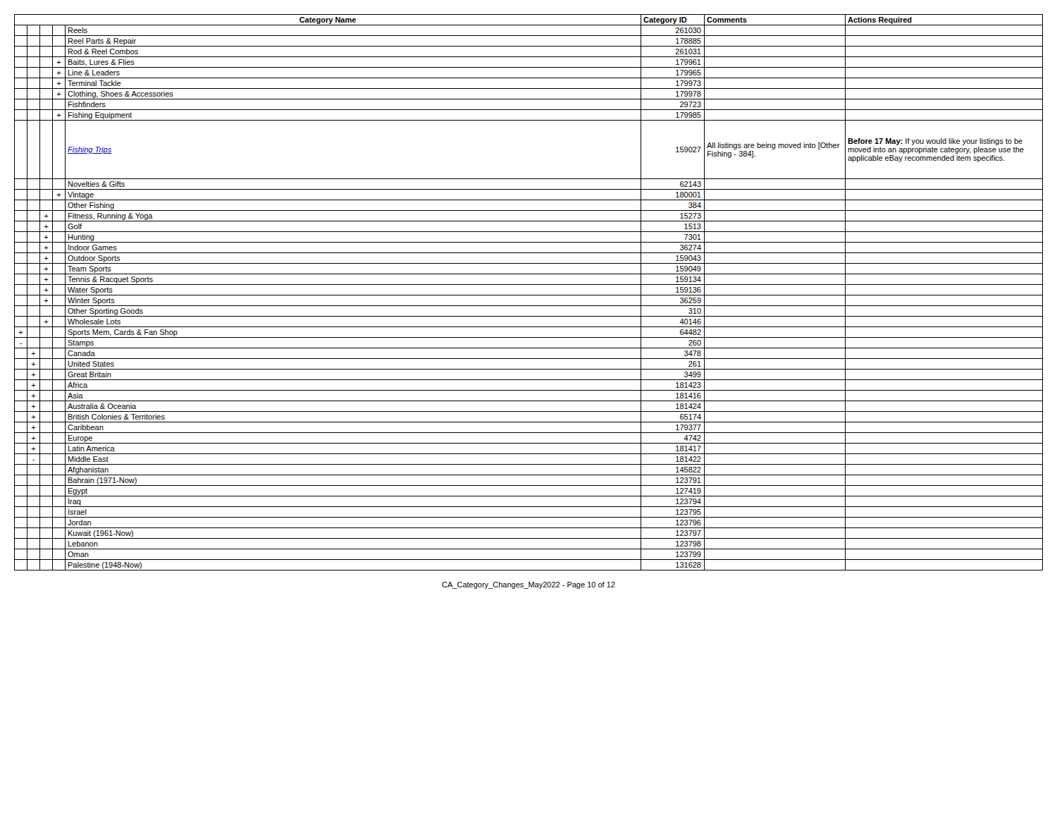| Category Name | Category ID | Comments | Actions Required |
| --- | --- | --- | --- |
| | | | | Reels | 261030 | | |
| | | | | Reel Parts & Repair | 178885 | | |
| | | | | Rod & Reel Combos | 261031 | | |
| | | | + | Baits, Lures & Flies | 179961 | | |
| | | | + | Line & Leaders | 179965 | | |
| | | | + | Terminal Tackle | 179973 | | |
| | | | + | Clothing, Shoes & Accessories | 179978 | | |
| | | | | Fishfinders | 29723 | | |
| | | | + | Fishing Equipment | 179985 | | |
| | | | | Fishing Trips | 159027 | All listings are being moved into [Other Fishing - 384]. | Before 17 May: If you would like your listings to be moved into an appropriate category, please use the applicable eBay recommended item specifics. |
| | | | | Novelties & Gifts | 62143 | | |
| | | | + | Vintage | 180001 | | |
| | | | | Other Fishing | 384 | | |
| | | + | | Fitness, Running & Yoga | 15273 | | |
| | | + | | Golf | 1513 | | |
| | | + | | Hunting | 7301 | | |
| | | + | | Indoor Games | 36274 | | |
| | | + | | Outdoor Sports | 159043 | | |
| | | + | | Team Sports | 159049 | | |
| | | + | | Tennis & Racquet Sports | 159134 | | |
| | | + | | Water Sports | 159136 | | |
| | | + | | Winter Sports | 36259 | | |
| | | | | Other Sporting Goods | 310 | | |
| | | + | | Wholesale Lots | 40146 | | |
| + | | | | Sports Mem, Cards & Fan Shop | 64482 | | |
| - | | | | Stamps | 260 | | |
| | + | | | Canada | 3478 | | |
| | + | | | United States | 261 | | |
| | + | | | Great Britain | 3499 | | |
| | + | | | Africa | 181423 | | |
| | + | | | Asia | 181416 | | |
| | + | | | Australia & Oceania | 181424 | | |
| | + | | | British Colonies & Territories | 65174 | | |
| | + | | | Caribbean | 179377 | | |
| | + | | | Europe | 4742 | | |
| | + | | | Latin America | 181417 | | |
| | - | | | Middle East | 181422 | | |
| | | | | Afghanistan | 145822 | | |
| | | | | Bahrain (1971-Now) | 123791 | | |
| | | | | Egypt | 127419 | | |
| | | | | Iraq | 123794 | | |
| | | | | Israel | 123795 | | |
| | | | | Jordan | 123796 | | |
| | | | | Kuwait (1961-Now) | 123797 | | |
| | | | | Lebanon | 123798 | | |
| | | | | Oman | 123799 | | |
| | | | | Palestine (1948-Now) | 131628 | | |
CA_Category_Changes_May2022 - Page 10 of 12